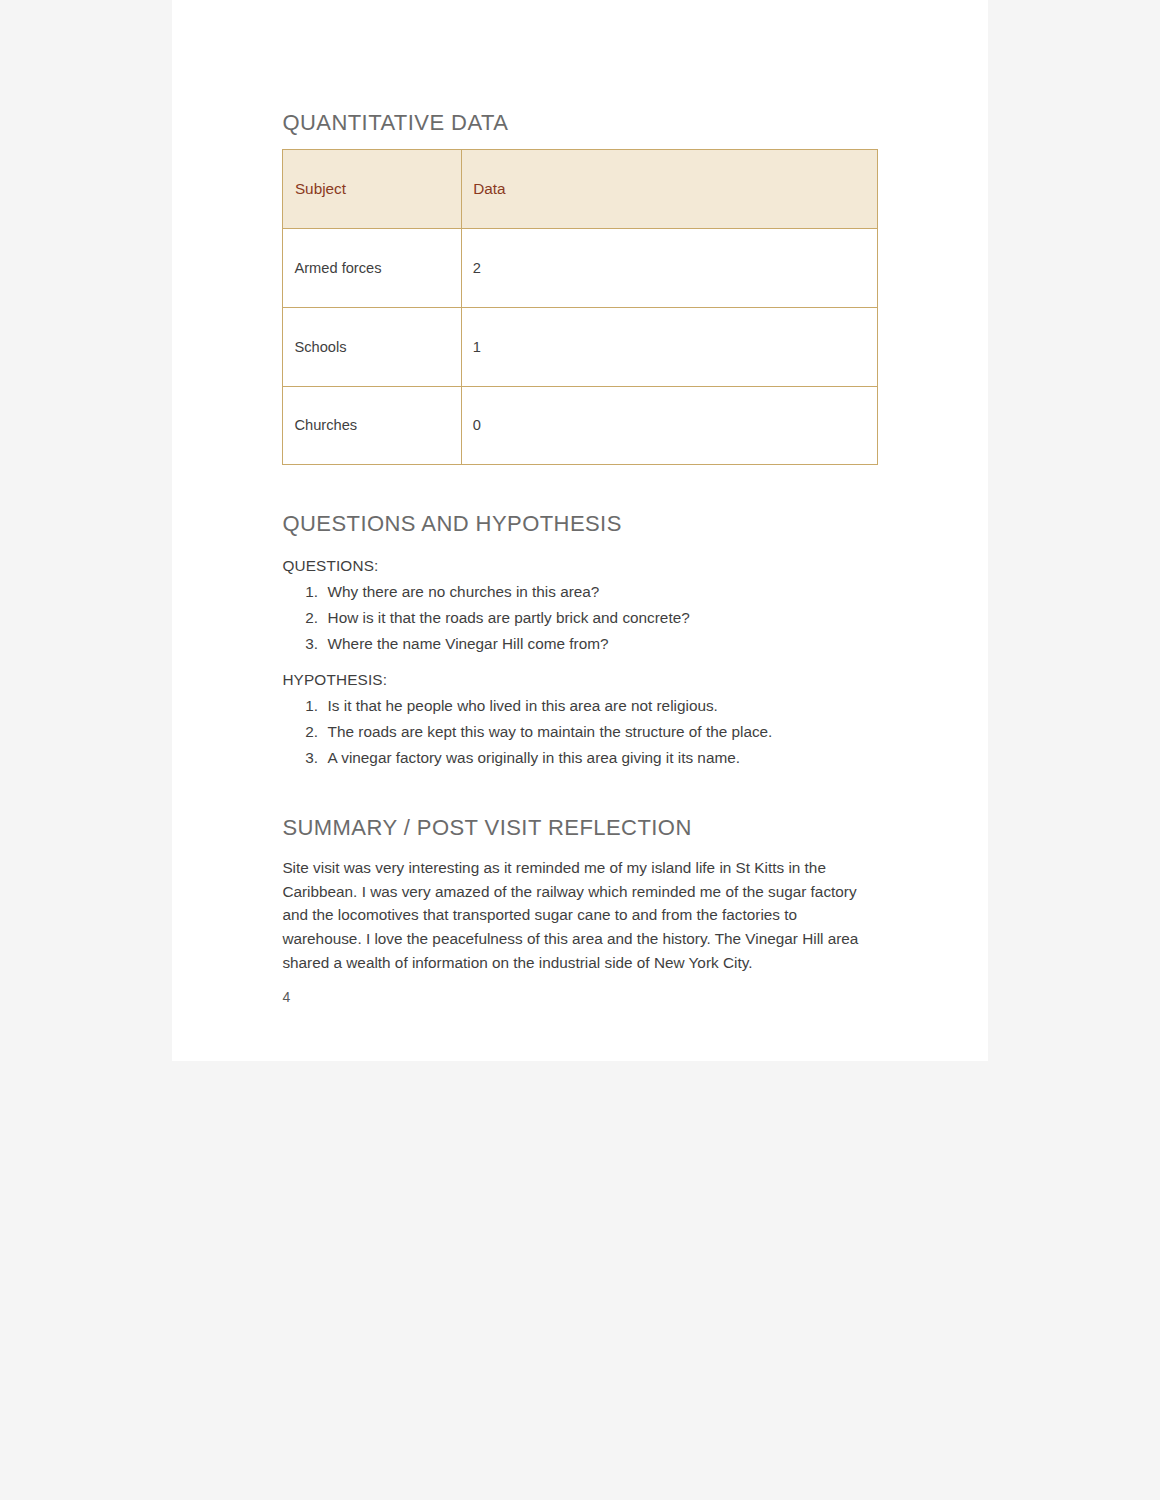QUANTITATIVE DATA
| Subject | Data |
| --- | --- |
| Armed forces | 2 |
| Schools | 1 |
| Churches | 0 |
QUESTIONS AND HYPOTHESIS
QUESTIONS:
Why there are no churches in this area?
How is it that the roads are partly brick and concrete?
Where the name Vinegar Hill come from?
HYPOTHESIS:
Is it that he people who lived in this area are not religious.
The roads are kept this way to maintain the structure of the place.
A vinegar factory was originally in this area giving it its name.
SUMMARY / POST VISIT REFLECTION
Site visit was very interesting as it reminded me of my island life in St Kitts in the Caribbean. I was very amazed of the railway which reminded me of the sugar factory and the locomotives that transported sugar cane to and from the factories to warehouse. I love the peacefulness of this area and the history. The Vinegar Hill area shared a wealth of information on the industrial side of New York City.
4